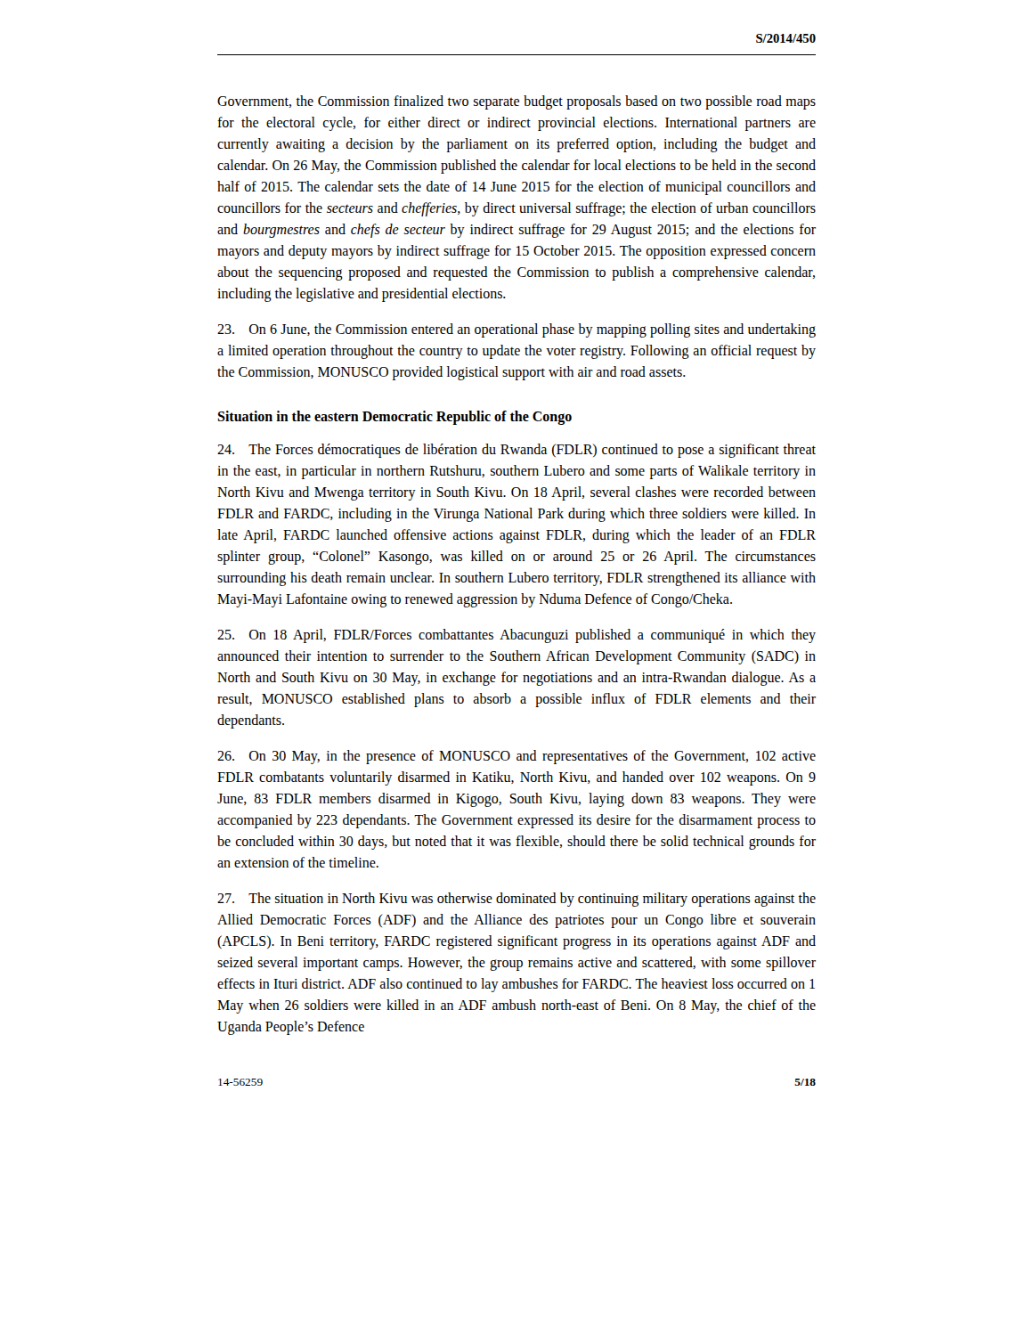S/2014/450
Government, the Commission finalized two separate budget proposals based on two possible road maps for the electoral cycle, for either direct or indirect provincial elections. International partners are currently awaiting a decision by the parliament on its preferred option, including the budget and calendar. On 26 May, the Commission published the calendar for local elections to be held in the second half of 2015. The calendar sets the date of 14 June 2015 for the election of municipal councillors and councillors for the secteurs and chefferies, by direct universal suffrage; the election of urban councillors and bourgmestres and chefs de secteur by indirect suffrage for 29 August 2015; and the elections for mayors and deputy mayors by indirect suffrage for 15 October 2015. The opposition expressed concern about the sequencing proposed and requested the Commission to publish a comprehensive calendar, including the legislative and presidential elections.
23. On 6 June, the Commission entered an operational phase by mapping polling sites and undertaking a limited operation throughout the country to update the voter registry. Following an official request by the Commission, MONUSCO provided logistical support with air and road assets.
Situation in the eastern Democratic Republic of the Congo
24. The Forces démocratiques de libération du Rwanda (FDLR) continued to pose a significant threat in the east, in particular in northern Rutshuru, southern Lubero and some parts of Walikale territory in North Kivu and Mwenga territory in South Kivu. On 18 April, several clashes were recorded between FDLR and FARDC, including in the Virunga National Park during which three soldiers were killed. In late April, FARDC launched offensive actions against FDLR, during which the leader of an FDLR splinter group, “Colonel” Kasongo, was killed on or around 25 or 26 April. The circumstances surrounding his death remain unclear. In southern Lubero territory, FDLR strengthened its alliance with Mayi-Mayi Lafontaine owing to renewed aggression by Nduma Defence of Congo/Cheka.
25. On 18 April, FDLR/Forces combattantes Abacunguzi published a communiqué in which they announced their intention to surrender to the Southern African Development Community (SADC) in North and South Kivu on 30 May, in exchange for negotiations and an intra-Rwandan dialogue. As a result, MONUSCO established plans to absorb a possible influx of FDLR elements and their dependants.
26. On 30 May, in the presence of MONUSCO and representatives of the Government, 102 active FDLR combatants voluntarily disarmed in Katiku, North Kivu, and handed over 102 weapons. On 9 June, 83 FDLR members disarmed in Kigogo, South Kivu, laying down 83 weapons. They were accompanied by 223 dependants. The Government expressed its desire for the disarmament process to be concluded within 30 days, but noted that it was flexible, should there be solid technical grounds for an extension of the timeline.
27. The situation in North Kivu was otherwise dominated by continuing military operations against the Allied Democratic Forces (ADF) and the Alliance des patriotes pour un Congo libre et souverain (APCLS). In Beni territory, FARDC registered significant progress in its operations against ADF and seized several important camps. However, the group remains active and scattered, with some spillover effects in Ituri district. ADF also continued to lay ambushes for FARDC. The heaviest loss occurred on 1 May when 26 soldiers were killed in an ADF ambush north-east of Beni. On 8 May, the chief of the Uganda People’s Defence
14-56259 5/18